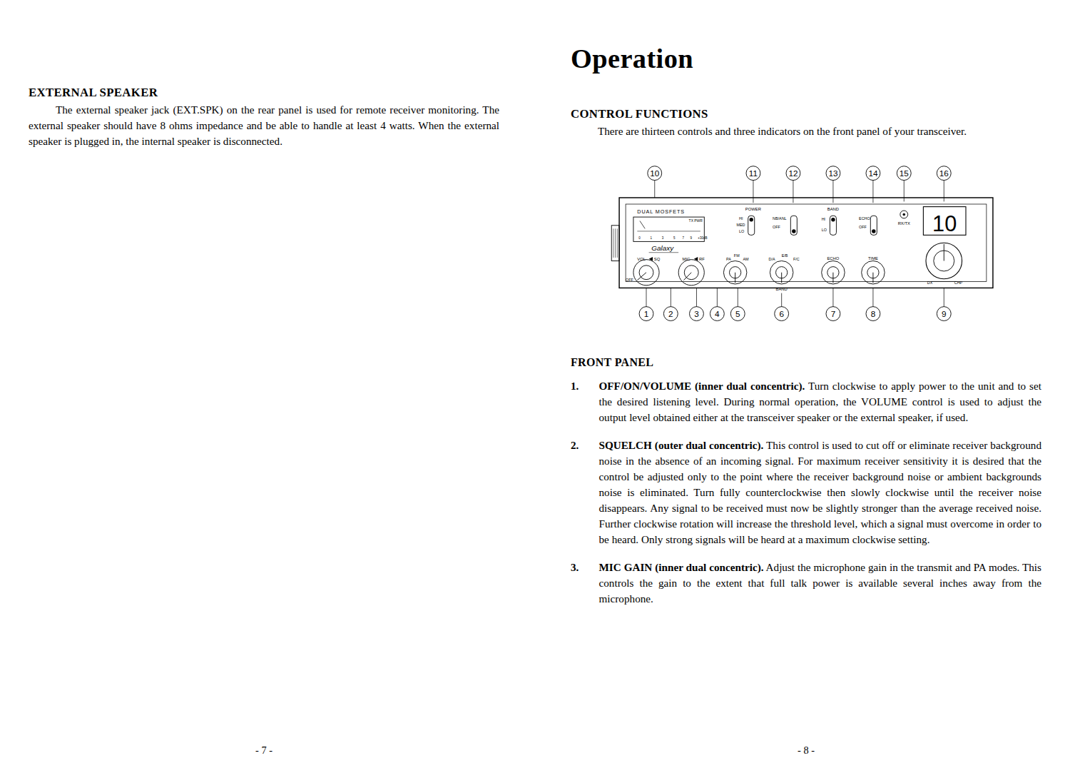EXTERNAL SPEAKER
The external speaker jack (EXT.SPK) on the rear panel is used for remote receiver monitoring. The external speaker should have 8 ohms impedance and be able to handle at least 4 watts. When the external speaker is plugged in, the internal speaker is disconnected.
- 7 -
Operation
CONTROL FUNCTIONS
There are thirteen controls and three indicators on the front panel of your transceiver.
10 11 12 13 14 15 16 DUAL MOSFETS TX PWR 0 1 3 5 7 9 +30dB Galaxy VOL SQ OFF MIC RF POWER HI MED LO NB/ANL OFF BAND HI LO ECHO OFF RX/TX 10 PA FM AM D/A E/B F/C BAND ECHO TIME DX CHP 1 2 3 4 5 6 7 8 9
FRONT PANEL
OFF/ON/VOLUME (inner dual concentric). Turn clockwise to apply power to the unit and to set the desired listening level. During normal operation, the VOLUME control is used to adjust the output level obtained either at the transceiver speaker or the external speaker, if used.
SQUELCH (outer dual concentric). This control is used to cut off or eliminate receiver background noise in the absence of an incoming signal. For maximum receiver sensitivity it is desired that the control be adjusted only to the point where the receiver background noise or ambient backgrounds noise is eliminated. Turn fully counterclockwise then slowly clockwise until the receiver noise disappears. Any signal to be received must now be slightly stronger than the average received noise. Further clockwise rotation will increase the threshold level, which a signal must overcome in order to be heard. Only strong signals will be heard at a maximum clockwise setting.
MIC GAIN (inner dual concentric). Adjust the microphone gain in the transmit and PA modes. This controls the gain to the extent that full talk power is available several inches away from the microphone.
- 8 -